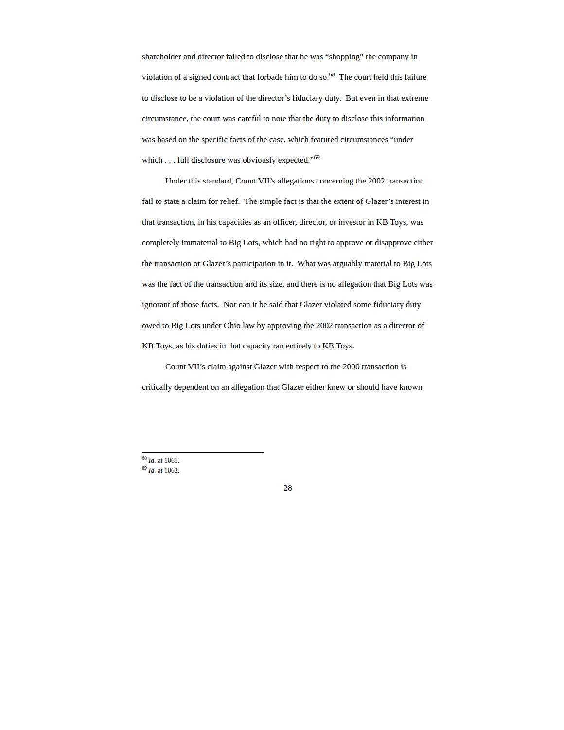shareholder and director failed to disclose that he was “shopping” the company in violation of a signed contract that forbade him to do so.68 The court held this failure to disclose to be a violation of the director’s fiduciary duty. But even in that extreme circumstance, the court was careful to note that the duty to disclose this information was based on the specific facts of the case, which featured circumstances “under which . . . full disclosure was obviously expected.”69
Under this standard, Count VII’s allegations concerning the 2002 transaction fail to state a claim for relief. The simple fact is that the extent of Glazer’s interest in that transaction, in his capacities as an officer, director, or investor in KB Toys, was completely immaterial to Big Lots, which had no right to approve or disapprove either the transaction or Glazer’s participation in it. What was arguably material to Big Lots was the fact of the transaction and its size, and there is no allegation that Big Lots was ignorant of those facts. Nor can it be said that Glazer violated some fiduciary duty owed to Big Lots under Ohio law by approving the 2002 transaction as a director of KB Toys, as his duties in that capacity ran entirely to KB Toys.
Count VII’s claim against Glazer with respect to the 2000 transaction is critically dependent on an allegation that Glazer either knew or should have known
68 Id. at 1061.
69 Id. at 1062.
28